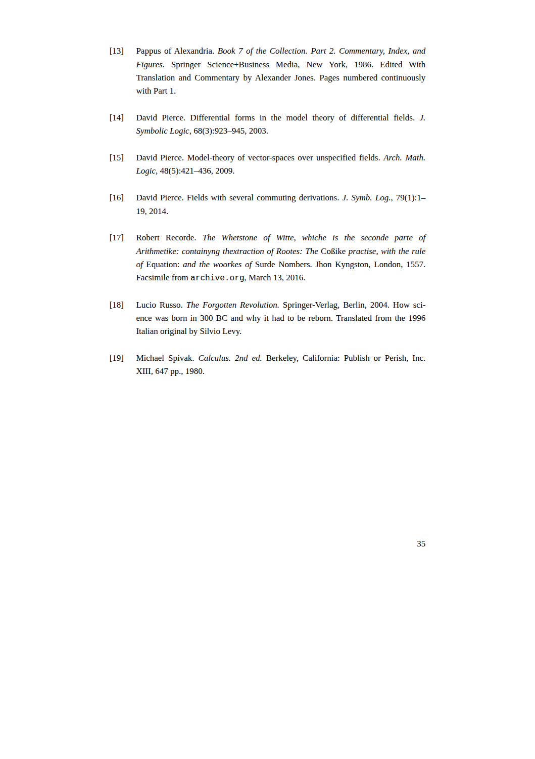[13] Pappus of Alexandria. Book 7 of the Collection. Part 2. Commentary, Index, and Figures. Springer Science+Business Media, New York, 1986. Edited With Translation and Commentary by Alexander Jones. Pages numbered continuously with Part 1.
[14] David Pierce. Differential forms in the model theory of differential fields. J. Symbolic Logic, 68(3):923–945, 2003.
[15] David Pierce. Model-theory of vector-spaces over unspecified fields. Arch. Math. Logic, 48(5):421–436, 2009.
[16] David Pierce. Fields with several commuting derivations. J. Symb. Log., 79(1):1–19, 2014.
[17] Robert Recorde. The Whetstone of Witte, whiche is the seconde parte of Arithmetike: containyng thextraction of Rootes: The Coßike practise, with the rule of Equation: and the woorkes of Surde Nombers. Jhon Kyngston, London, 1557. Facsimile from archive.org, March 13, 2016.
[18] Lucio Russo. The Forgotten Revolution. Springer-Verlag, Berlin, 2004. How science was born in 300 BC and why it had to be reborn. Translated from the 1996 Italian original by Silvio Levy.
[19] Michael Spivak. Calculus. 2nd ed. Berkeley, California: Publish or Perish, Inc. XIII, 647 pp., 1980.
35